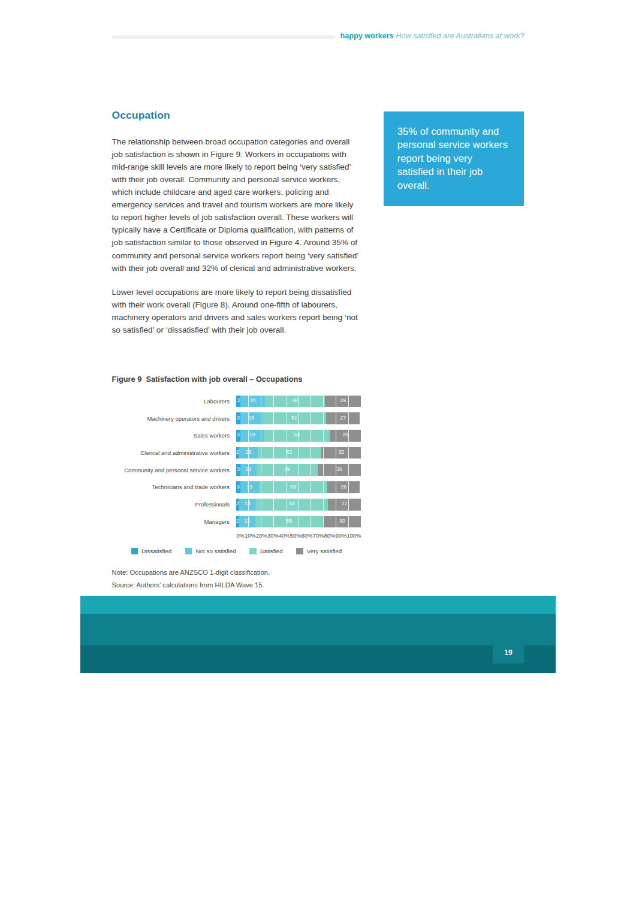happy workers How satisfied are Australians at work?
Occupation
The relationship between broad occupation categories and overall job satisfaction is shown in Figure 9. Workers in occupations with mid-range skill levels are more likely to report being ‘very satisfied’ with their job overall. Community and personal service workers, which include childcare and aged care workers, policing and emergency services and travel and tourism workers are more likely to report higher levels of job satisfaction overall. These workers will typically have a Certificate or Diploma qualification, with patterns of job satisfaction similar to those observed in Figure 4. Around 35% of community and personal service workers report being ‘very satisfied’ with their job overall and 32% of clerical and administrative workers.
Lower level occupations are more likely to report being dissatisfied with their work overall (Figure 8). Around one-fifth of labourers, machinery operators and drivers and sales workers report being ‘not so satisfied’ or ‘dissatisfied’ with their job overall.
35% of community and personal service workers report being very satisfied in their job overall.
Figure 9 Satisfaction with job overall – Occupations
Labourers
3
20
48
29
Machinery operators and drivers
3
18
51
27
Sales workers
3
19
53
25
Clerical and administrative workers
2
15
51
32
Community and personal service workers
3
13
49
35
Technicians and trade workers
3
15
55
26
Professionals
2
14
58
27
Managers
2
13
55
30
0% 10% 20% 30% 40% 50% 60% 70% 80% 90% 100%
Dissatisfied
Not so satisfied
Satisfied
Very satisfied
Note: Occupations are ANZSCO 1-digit classification.
Source: Authors’ calculations from HILDA Wave 15.
19